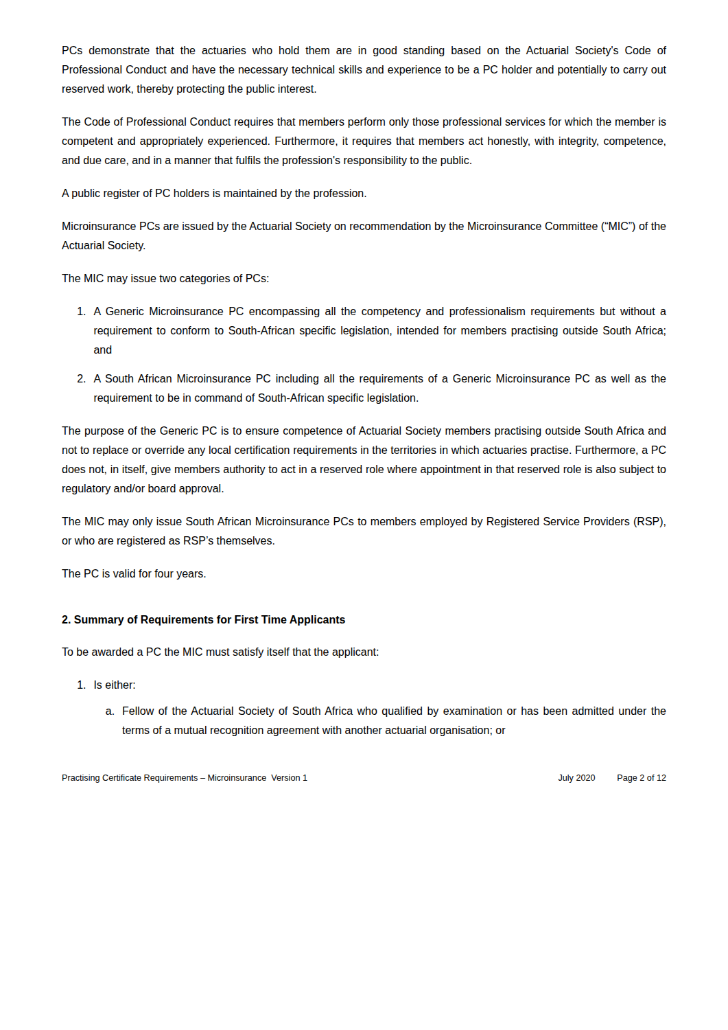PCs demonstrate that the actuaries who hold them are in good standing based on the Actuarial Society's Code of Professional Conduct and have the necessary technical skills and experience to be a PC holder and potentially to carry out reserved work, thereby protecting the public interest.
The Code of Professional Conduct requires that members perform only those professional services for which the member is competent and appropriately experienced. Furthermore, it requires that members act honestly, with integrity, competence, and due care, and in a manner that fulfils the profession's responsibility to the public.
A public register of PC holders is maintained by the profession.
Microinsurance PCs are issued by the Actuarial Society on recommendation by the Microinsurance Committee (“MIC”) of the Actuarial Society.
The MIC may issue two categories of PCs:
A Generic Microinsurance PC encompassing all the competency and professionalism requirements but without a requirement to conform to South-African specific legislation, intended for members practising outside South Africa; and
A South African Microinsurance PC including all the requirements of a Generic Microinsurance PC as well as the requirement to be in command of South-African specific legislation.
The purpose of the Generic PC is to ensure competence of Actuarial Society members practising outside South Africa and not to replace or override any local certification requirements in the territories in which actuaries practise. Furthermore, a PC does not, in itself, give members authority to act in a reserved role where appointment in that reserved role is also subject to regulatory and/or board approval.
The MIC may only issue South African Microinsurance PCs to members employed by Registered Service Providers (RSP), or who are registered as RSP’s themselves.
The PC is valid for four years.
2. Summary of Requirements for First Time Applicants
To be awarded a PC the MIC must satisfy itself that the applicant:
Is either:
Fellow of the Actuarial Society of South Africa who qualified by examination or has been admitted under the terms of a mutual recognition agreement with another actuarial organisation; or
Practising Certificate Requirements – Microinsurance Version 1
July 2020
Page 2 of 12